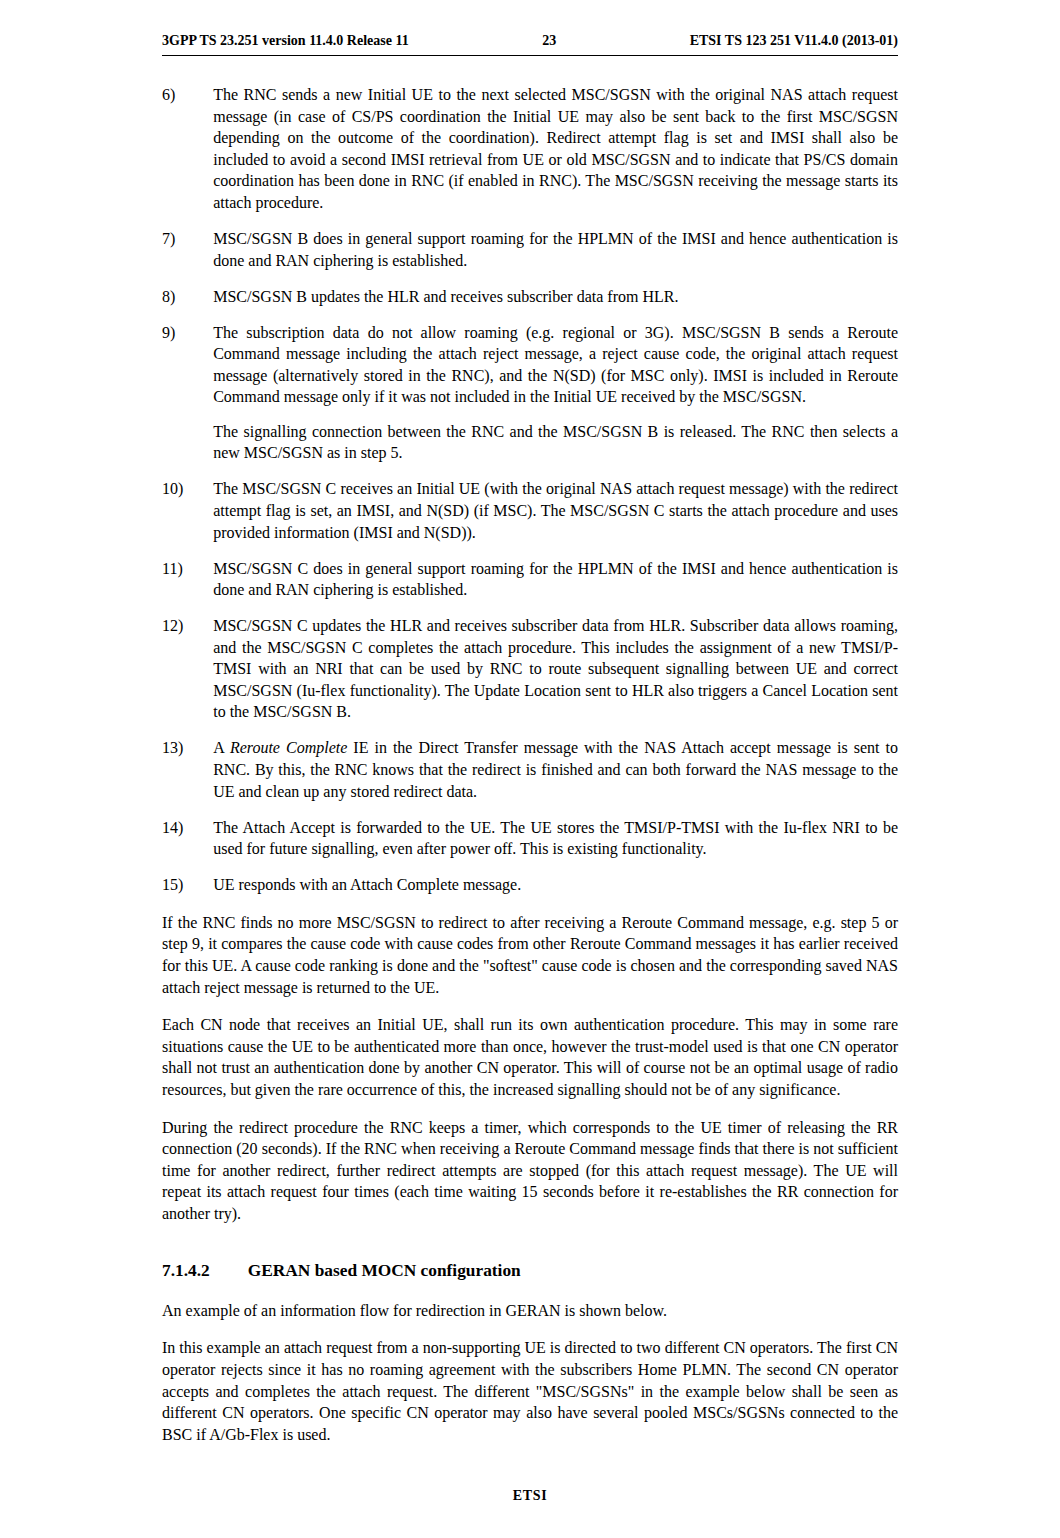3GPP TS 23.251 version 11.4.0 Release 11 23 ETSI TS 123 251 V11.4.0 (2013-01)
6) The RNC sends a new Initial UE to the next selected MSC/SGSN with the original NAS attach request message (in case of CS/PS coordination the Initial UE may also be sent back to the first MSC/SGSN depending on the outcome of the coordination). Redirect attempt flag is set and IMSI shall also be included to avoid a second IMSI retrieval from UE or old MSC/SGSN and to indicate that PS/CS domain coordination has been done in RNC (if enabled in RNC). The MSC/SGSN receiving the message starts its attach procedure.
7) MSC/SGSN B does in general support roaming for the HPLMN of the IMSI and hence authentication is done and RAN ciphering is established.
8) MSC/SGSN B updates the HLR and receives subscriber data from HLR.
9) The subscription data do not allow roaming (e.g. regional or 3G). MSC/SGSN B sends a Reroute Command message including the attach reject message, a reject cause code, the original attach request message (alternatively stored in the RNC), and the N(SD) (for MSC only). IMSI is included in Reroute Command message only if it was not included in the Initial UE received by the MSC/SGSN.
The signalling connection between the RNC and the MSC/SGSN B is released. The RNC then selects a new MSC/SGSN as in step 5.
10) The MSC/SGSN C receives an Initial UE (with the original NAS attach request message) with the redirect attempt flag is set, an IMSI, and N(SD) (if MSC). The MSC/SGSN C starts the attach procedure and uses provided information (IMSI and N(SD)).
11) MSC/SGSN C does in general support roaming for the HPLMN of the IMSI and hence authentication is done and RAN ciphering is established.
12) MSC/SGSN C updates the HLR and receives subscriber data from HLR. Subscriber data allows roaming, and the MSC/SGSN C completes the attach procedure. This includes the assignment of a new TMSI/P-TMSI with an NRI that can be used by RNC to route subsequent signalling between UE and correct MSC/SGSN (Iu-flex functionality). The Update Location sent to HLR also triggers a Cancel Location sent to the MSC/SGSN B.
13) A Reroute Complete IE in the Direct Transfer message with the NAS Attach accept message is sent to RNC. By this, the RNC knows that the redirect is finished and can both forward the NAS message to the UE and clean up any stored redirect data.
14) The Attach Accept is forwarded to the UE. The UE stores the TMSI/P-TMSI with the Iu-flex NRI to be used for future signalling, even after power off. This is existing functionality.
15) UE responds with an Attach Complete message.
If the RNC finds no more MSC/SGSN to redirect to after receiving a Reroute Command message, e.g. step 5 or step 9, it compares the cause code with cause codes from other Reroute Command messages it has earlier received for this UE. A cause code ranking is done and the "softest" cause code is chosen and the corresponding saved NAS attach reject message is returned to the UE.
Each CN node that receives an Initial UE, shall run its own authentication procedure. This may in some rare situations cause the UE to be authenticated more than once, however the trust-model used is that one CN operator shall not trust an authentication done by another CN operator. This will of course not be an optimal usage of radio resources, but given the rare occurrence of this, the increased signalling should not be of any significance.
During the redirect procedure the RNC keeps a timer, which corresponds to the UE timer of releasing the RR connection (20 seconds). If the RNC when receiving a Reroute Command message finds that there is not sufficient time for another redirect, further redirect attempts are stopped (for this attach request message). The UE will repeat its attach request four times (each time waiting 15 seconds before it re-establishes the RR connection for another try).
7.1.4.2 GERAN based MOCN configuration
An example of an information flow for redirection in GERAN is shown below.
In this example an attach request from a non-supporting UE is directed to two different CN operators. The first CN operator rejects since it has no roaming agreement with the subscribers Home PLMN. The second CN operator accepts and completes the attach request. The different "MSC/SGSNs" in the example below shall be seen as different CN operators. One specific CN operator may also have several pooled MSCs/SGSNs connected to the BSC if A/Gb-Flex is used.
ETSI